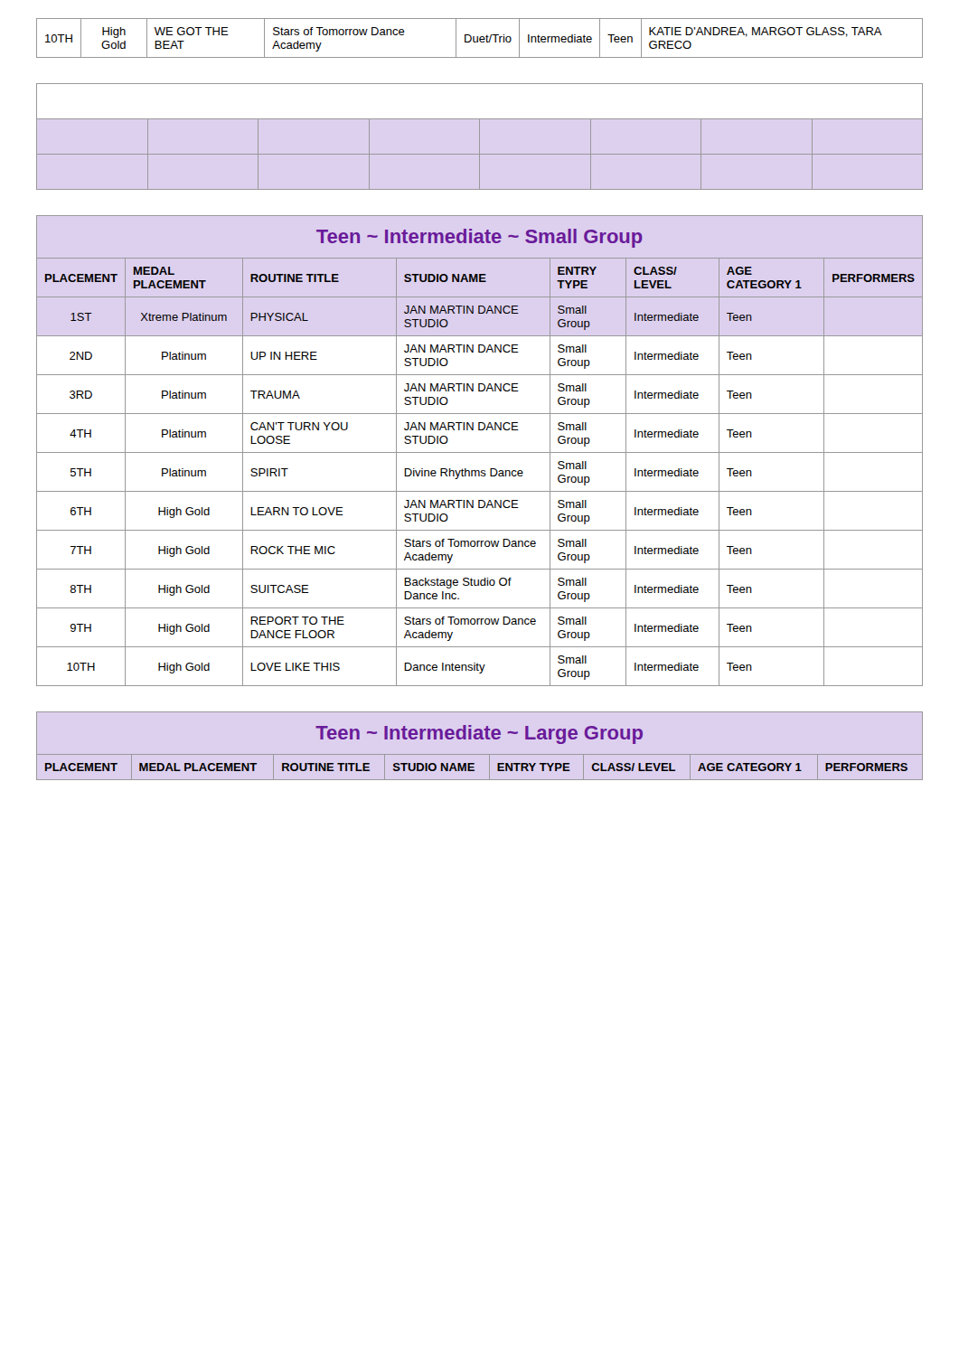| 10TH | High Gold | WE GOT THE BEAT | Stars of Tomorrow Dance Academy | Duet/Trio | Intermediate | Teen | KATIE D'ANDREA, MARGOT GLASS, TARA GRECO |
| Teen ~ Intermediate ~ Small Group |
| --- |
| PLACEMENT | MEDAL PLACEMENT | ROUTINE TITLE | STUDIO NAME | ENTRY TYPE | CLASS/ LEVEL | AGE CATEGORY 1 | PERFORMERS |
| 1ST | Xtreme Platinum | PHYSICAL | JAN MARTIN DANCE STUDIO | Small Group | Intermediate | Teen | |
| 2ND | Platinum | UP IN HERE | JAN MARTIN DANCE STUDIO | Small Group | Intermediate | Teen | |
| 3RD | Platinum | TRAUMA | JAN MARTIN DANCE STUDIO | Small Group | Intermediate | Teen | |
| 4TH | Platinum | CAN'T TURN YOU LOOSE | JAN MARTIN DANCE STUDIO | Small Group | Intermediate | Teen | |
| 5TH | Platinum | SPIRIT | Divine Rhythms Dance | Small Group | Intermediate | Teen | |
| 6TH | High Gold | LEARN TO LOVE | JAN MARTIN DANCE STUDIO | Small Group | Intermediate | Teen | |
| 7TH | High Gold | ROCK THE MIC | Stars of Tomorrow Dance Academy | Small Group | Intermediate | Teen | |
| 8TH | High Gold | SUITCASE | Backstage Studio Of Dance Inc. | Small Group | Intermediate | Teen | |
| 9TH | High Gold | REPORT TO THE DANCE FLOOR | Stars of Tomorrow Dance Academy | Small Group | Intermediate | Teen | |
| 10TH | High Gold | LOVE LIKE THIS | Dance Intensity | Small Group | Intermediate | Teen | |
| Teen ~ Intermediate ~ Large Group |
| --- |
| PLACEMENT | MEDAL PLACEMENT | ROUTINE TITLE | STUDIO NAME | ENTRY TYPE | CLASS/ LEVEL | AGE CATEGORY 1 | PERFORMERS |